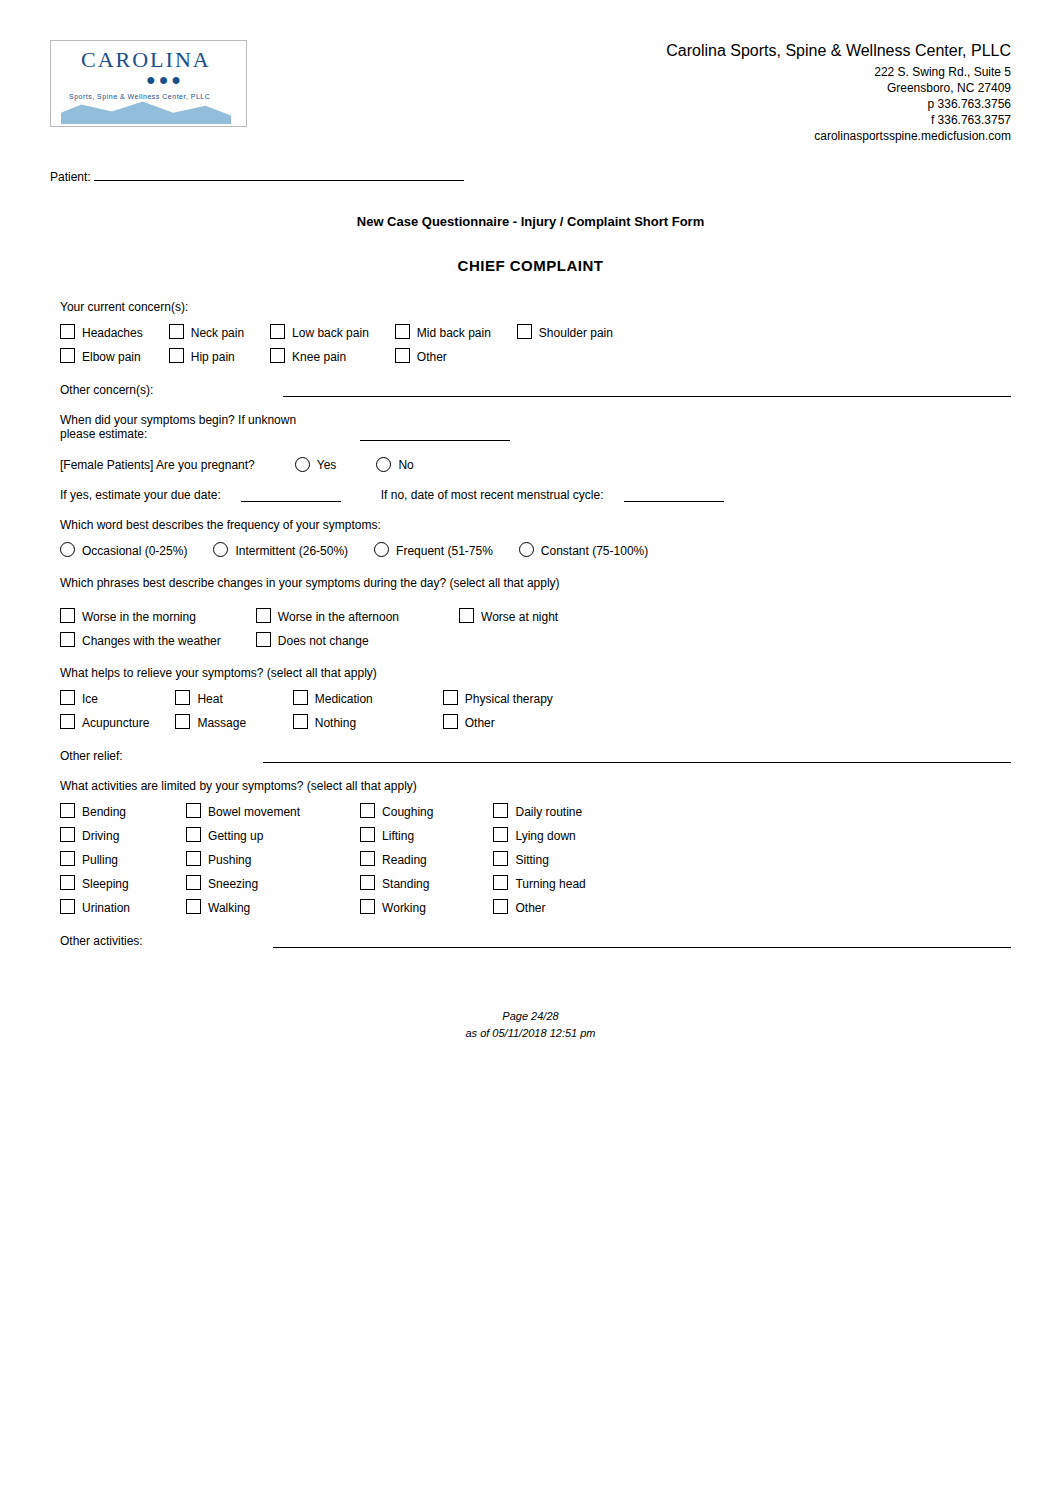CAROLINA
●●●
Sports, Spine & Wellness Center, PLLC
Carolina Sports, Spine & Wellness Center, PLLC
222 S. Swing Rd., Suite 5
Greensboro, NC 27409
p 336.763.3756
f 336.763.3757
carolinasportsspine.medicfusion.com
Patient:
New Case Questionnaire - Injury / Complaint Short Form
CHIEF COMPLAINT
Your current concern(s):
| Headaches | Neck pain | Low back pain | Mid back pain | Shoulder pain |
| Elbow pain | Hip pain | Knee pain | Other | |
Other concern(s):
When did your symptoms begin? If unknown please estimate:
[Female Patients] Are you pregnant?
Yes
No
If yes, estimate your due date:
If no, date of most recent menstrual cycle:
Which word best describes the frequency of your symptoms:
| Occasional (0-25%) | Intermittent (26-50%) | Frequent (51-75% | Constant (75-100%) |
Which phrases best describe changes in your symptoms during the day? (select all that apply)
| Worse in the morning | Worse in the afternoon | Worse at night |
| Changes with the weather | Does not change | |
What helps to relieve your symptoms? (select all that apply)
| Ice | Heat | Medication | Physical therapy |
| Acupuncture | Massage | Nothing | Other |
Other relief:
What activities are limited by your symptoms? (select all that apply)
| Bending | Bowel movement | Coughing | Daily routine |
| Driving | Getting up | Lifting | Lying down |
| Pulling | Pushing | Reading | Sitting |
| Sleeping | Sneezing | Standing | Turning head |
| Urination | Walking | Working | Other |
Other activities:
Page 24/28
as of 05/11/2018 12:51 pm